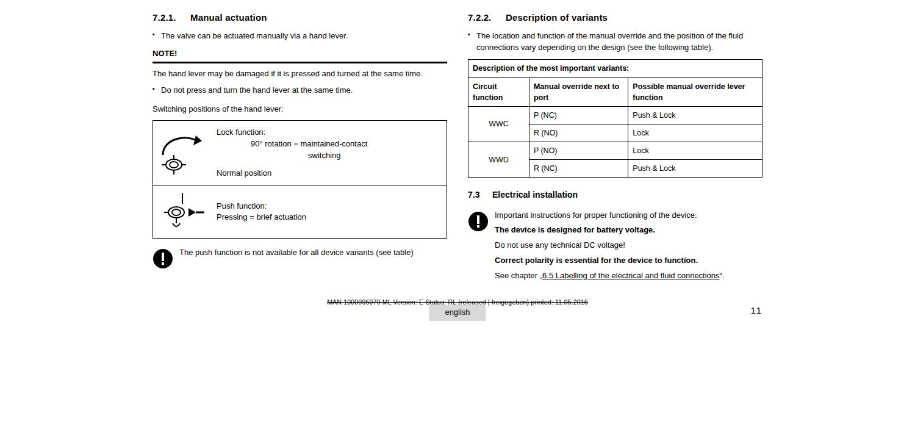7.2.1. Manual actuation
The valve can be actuated manually via a hand lever.
NOTE!
The hand lever may be damaged if it is pressed and turned at the same time.
Do not press and turn the hand lever at the same time.
Switching positions of the hand lever:
Lock function: 90° rotation = maintained-contact switching Normal position
Push function:
Pressing = brief actuation
The push function is not available for all device variants (see table)
7.2.2. Description of variants
The location and function of the manual override and the position of the fluid connections vary depending on the design (see the following table).
| Description of the most important variants: |
| --- |
| Circuit function | Manual override next to port | Possible manual override lever function |
| WWC | P (NC) | Push & Lock |
| R (NO) | Lock |
| WWD | P (NO) | Lock |
| R (NC) | Push & Lock |
7.3 Electrical installation
Important instructions for proper functioning of the device:
The device is designed for battery voltage.
Do not use any technical DC voltage!
Correct polarity is essential for the device to function.
See chapter „6.5 Labelling of the electrical and fluid connections“.
MAN 1000095070 ML Version: E Status: RL (released | freigegeben) printed: 11.05.2016
english
11